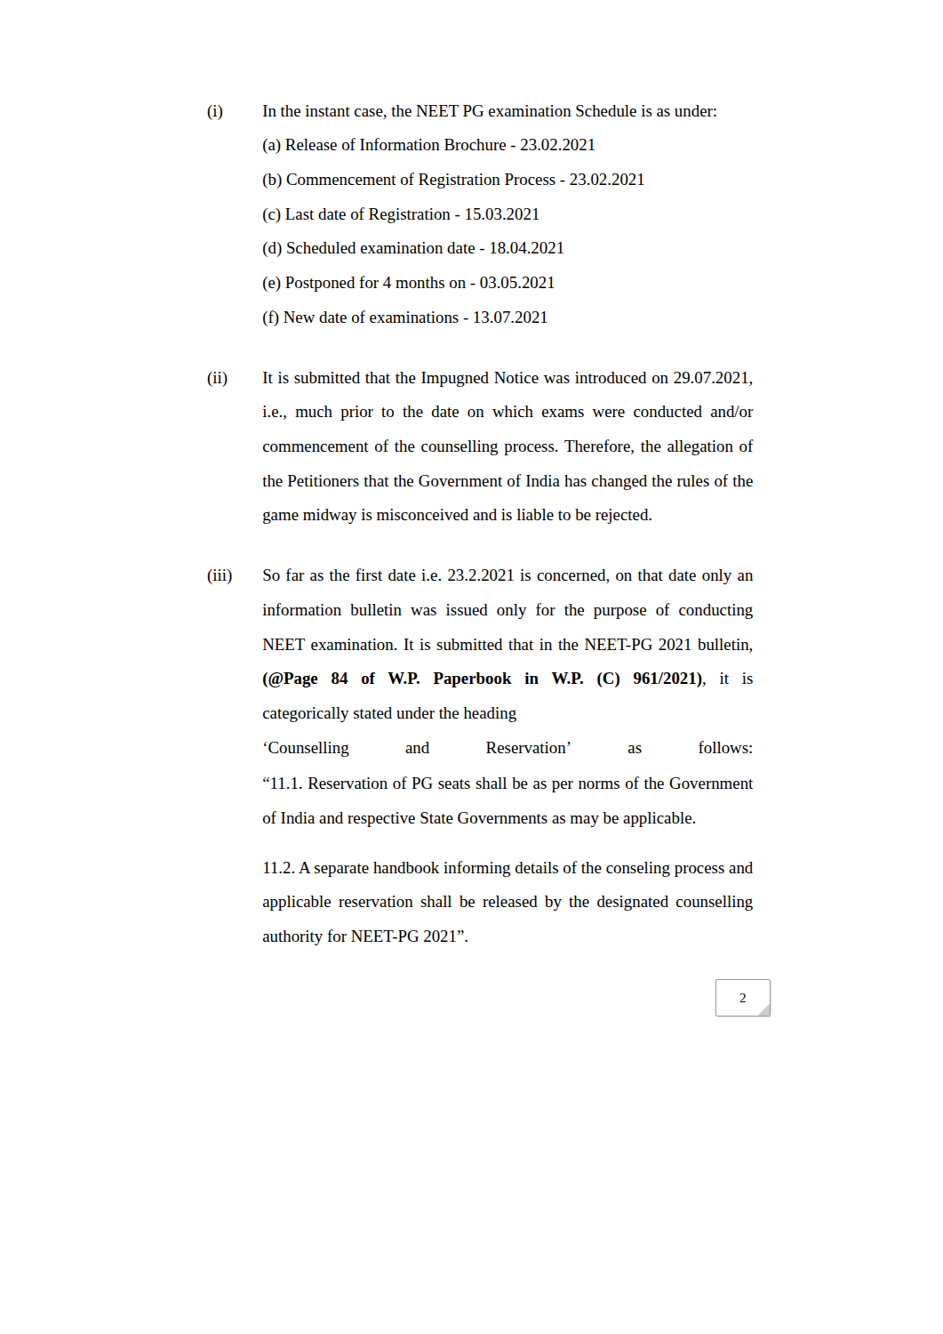(i)
In the instant case, the NEET PG examination Schedule is as under:
(a) Release of Information Brochure - 23.02.2021
(b) Commencement of Registration Process - 23.02.2021
(c) Last date of Registration - 15.03.2021
(d) Scheduled examination date - 18.04.2021
(e) Postponed for 4 months on - 03.05.2021
(f) New date of examinations - 13.07.2021
(ii)
It is submitted that the Impugned Notice was introduced on 29.07.2021, i.e., much prior to the date on which exams were conducted and/or commencement of the counselling process. Therefore, the allegation of the Petitioners that the Government of India has changed the rules of the game midway is misconceived and is liable to be rejected.
(iii)
So far as the first date i.e. 23.2.2021 is concerned, on that date only an information bulletin was issued only for the purpose of conducting NEET examination. It is submitted that in the NEET-PG 2021 bulletin, (@Page 84 of W.P. Paperbook in W.P. (C) 961/2021), it is categorically stated under the heading
‘Counselling and Reservation’as follows:
“11.1. Reservation of PG seats shall be as per norms of the Government of India and respective State Governments as may be applicable.
11.2. A separate handbook informing details of the conseling process and applicable reservation shall be released by the designated counselling authority for NEET-PG 2021”.
2